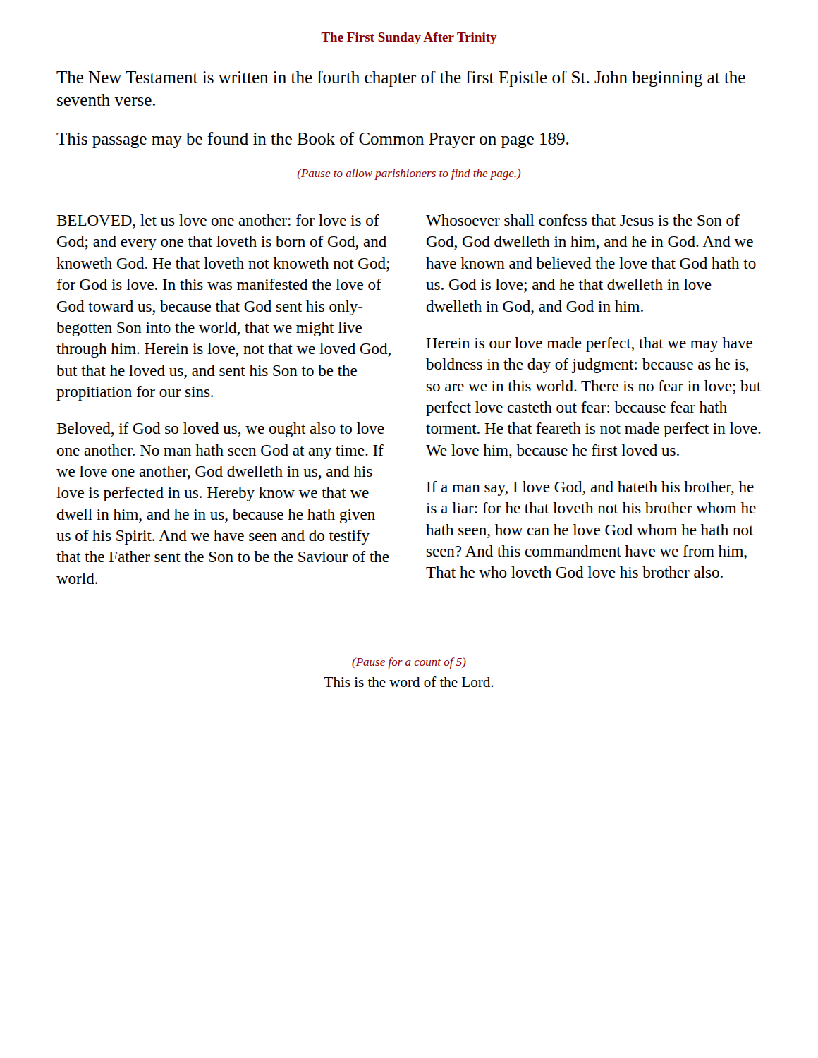The First Sunday After Trinity
The New Testament is written in the fourth chapter of the first Epistle of St. John beginning at the seventh verse.
This passage may be found in the Book of Common Prayer on page 189.
(Pause to allow parishioners to find the page.)
BELOVED, let us love one another: for love is of God; and every one that loveth is born of God, and knoweth God. He that loveth not knoweth not God; for God is love. In this was manifested the love of God toward us, because that God sent his only-begotten Son into the world, that we might live through him. Herein is love, not that we loved God, but that he loved us, and sent his Son to be the propitiation for our sins.
Beloved, if God so loved us, we ought also to love one another. No man hath seen God at any time. If we love one another, God dwelleth in us, and his love is perfected in us. Hereby know we that we dwell in him, and he in us, because he hath given us of his Spirit. And we have seen and do testify that the Father sent the Son to be the Saviour of the world.
Whosoever shall confess that Jesus is the Son of God, God dwelleth in him, and he in God. And we have known and believed the love that God hath to us. God is love; and he that dwelleth in love dwelleth in God, and God in him.
Herein is our love made perfect, that we may have boldness in the day of judgment: because as he is, so are we in this world. There is no fear in love; but perfect love casteth out fear: because fear hath torment. He that feareth is not made perfect in love. We love him, because he first loved us.
If a man say, I love God, and hateth his brother, he is a liar: for he that loveth not his brother whom he hath seen, how can he love God whom he hath not seen? And this commandment have we from him, That he who loveth God love his brother also.
(Pause for a count of 5) This is the word of the Lord.